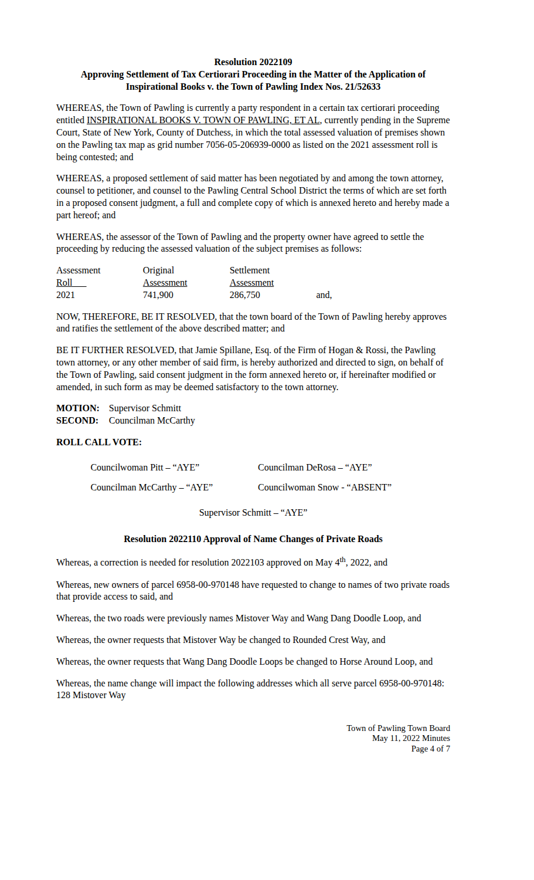Resolution 2022109 Approving Settlement of Tax Certiorari Proceeding in the Matter of the Application of Inspirational Books v. the Town of Pawling Index Nos. 21/52633
WHEREAS, the Town of Pawling is currently a party respondent in a certain tax certiorari proceeding entitled INSPIRATIONAL BOOKS V. TOWN OF PAWLING, ET AL, currently pending in the Supreme Court, State of New York, County of Dutchess, in which the total assessed valuation of premises shown on the Pawling tax map as grid number 7056-05-206939-0000 as listed on the 2021 assessment roll is being contested; and
WHEREAS, a proposed settlement of said matter has been negotiated by and among the town attorney, counsel to petitioner, and counsel to the Pawling Central School District the terms of which are set forth in a proposed consent judgment, a full and complete copy of which is annexed hereto and hereby made a part hereof; and
WHEREAS, the assessor of the Town of Pawling and the property owner have agreed to settle the proceeding by reducing the assessed valuation of the subject premises as follows:
| Assessment | Original | Settlement | |
| Roll | Assessment | Assessment | |
| 2021 | 741,900 | 286,750 | and, |
NOW, THEREFORE, BE IT RESOLVED, that the town board of the Town of Pawling hereby approves and ratifies the settlement of the above described matter; and
BE IT FURTHER RESOLVED, that Jamie Spillane, Esq. of the Firm of Hogan & Rossi, the Pawling town attorney, or any other member of said firm, is hereby authorized and directed to sign, on behalf of the Town of Pawling, said consent judgment in the form annexed hereto or, if hereinafter modified or amended, in such form as may be deemed satisfactory to the town attorney.
| MOTION: | Supervisor Schmitt |
| SECOND: | Councilman McCarthy |
ROLL CALL VOTE:
| Councilwoman Pitt – “AYE” | Councilman DeRosa – “AYE” |
| Councilman McCarthy – “AYE” | Councilwoman Snow - “ABSENT” |
Supervisor Schmitt – “AYE”
Resolution 2022110 Approval of Name Changes of Private Roads
Whereas, a correction is needed for resolution 2022103 approved on May 4th, 2022, and
Whereas, new owners of parcel 6958-00-970148 have requested to change to names of two private roads that provide access to said, and
Whereas, the two roads were previously names Mistover Way and Wang Dang Doodle Loop, and
Whereas, the owner requests that Mistover Way be changed to Rounded Crest Way, and
Whereas, the owner requests that Wang Dang Doodle Loops be changed to Horse Around Loop, and
Whereas, the name change will impact the following addresses which all serve parcel 6958-00-970148:
128 Mistover Way
Town of Pawling Town Board
May 11, 2022 Minutes
Page 4 of 7